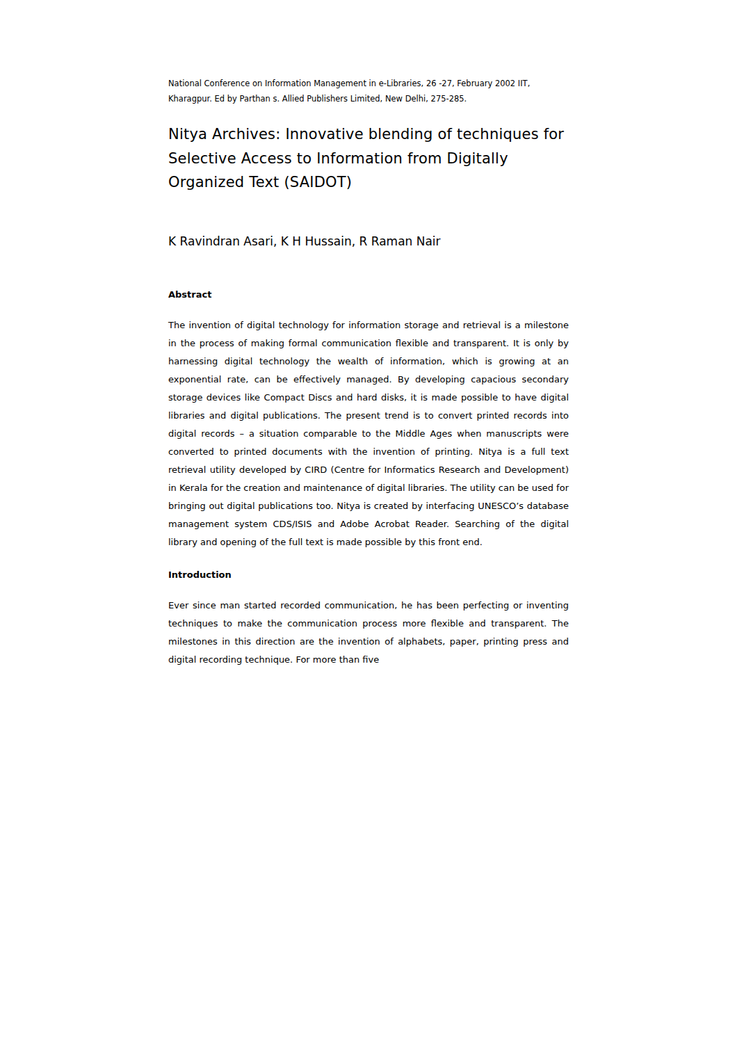National Conference on Information Management in e-Libraries, 26 -27, February 2002 IIT, Kharagpur. Ed by Parthan s. Allied Publishers Limited, New Delhi, 275-285.
Nitya Archives: Innovative blending of techniques for Selective Access to Information from Digitally Organized Text (SAIDOT)
K Ravindran Asari, K H Hussain, R Raman Nair
Abstract
The invention of digital technology for information storage and retrieval is a milestone in the process of making formal communication flexible and transparent. It is only by harnessing digital technology the wealth of information, which is growing at an exponential rate, can be effectively managed. By developing capacious secondary storage devices like Compact Discs and hard disks, it is made possible to have digital libraries and digital publications. The present trend is to convert printed records into digital records – a situation comparable to the Middle Ages when manuscripts were converted to printed documents with the invention of printing. Nitya is a full text retrieval utility developed by CIRD (Centre for Informatics Research and Development) in Kerala for the creation and maintenance of digital libraries. The utility can be used for bringing out digital publications too. Nitya is created by interfacing UNESCO’s database management system CDS/ISIS and Adobe Acrobat Reader. Searching of the digital library and opening of the full text is made possible by this front end.
Introduction
Ever since man started recorded communication, he has been perfecting or inventing techniques to make the communication process more flexible and transparent. The milestones in this direction are the invention of alphabets, paper, printing press and digital recording technique. For more than five